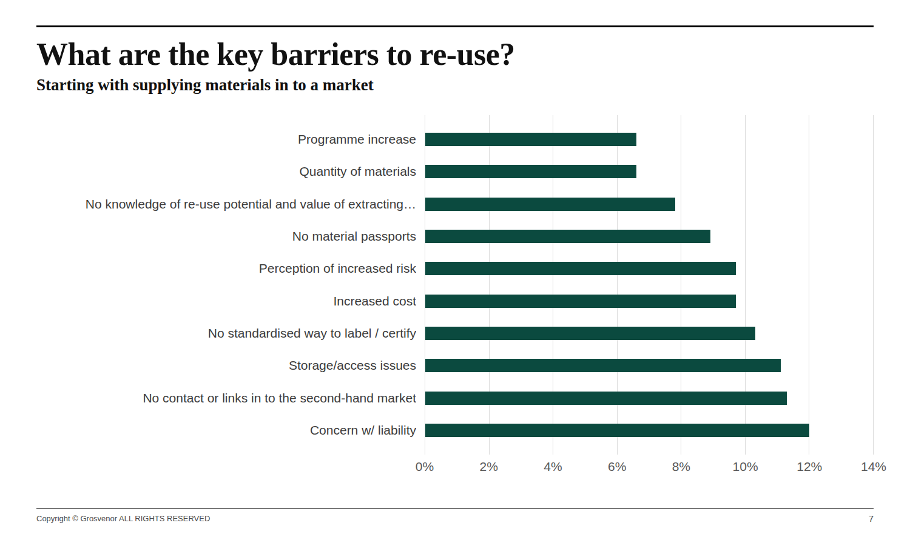What are the key barriers to re-use?
Starting with supplying materials in to a market
Programme increase Quantity of materials No knowledge of re-use potential and value of extracting… No material passports Perception of increased risk Increased cost No standardised way to label / certify Storage/access issues No contact or links in to the second-hand market Concern w/ liability
0% 2% 4% 6% 8% 10% 12% 14%
Copyright © Grosvenor ALL RIGHTS RESERVED
7